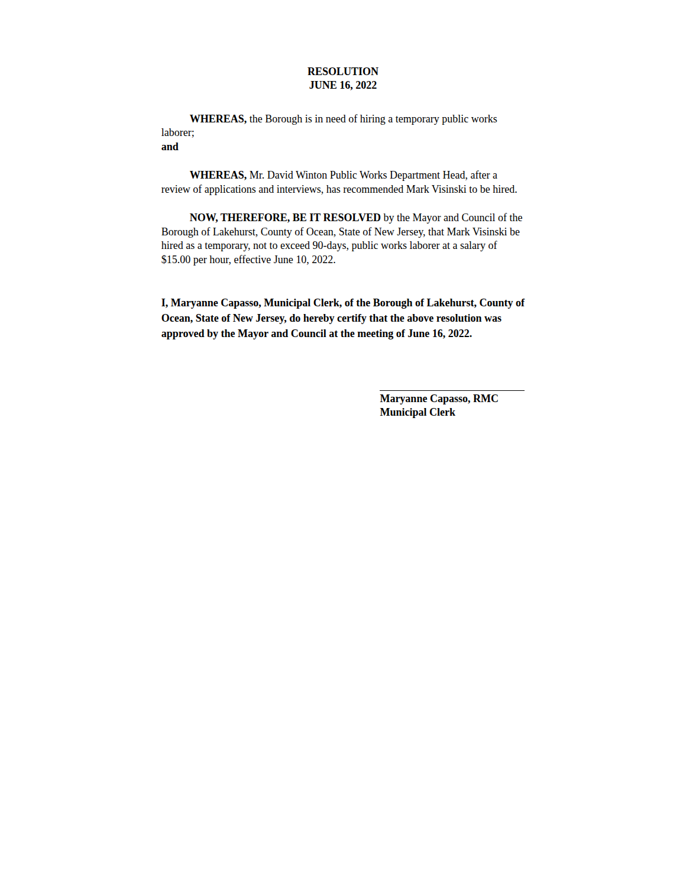RESOLUTION
JUNE 16, 2022
WHEREAS, the Borough is in need of hiring a temporary public works laborer;
and
WHEREAS, Mr. David Winton Public Works Department Head, after a review of applications and interviews, has recommended Mark Visinski to be hired.
NOW, THEREFORE, BE IT RESOLVED by the Mayor and Council of the Borough of Lakehurst, County of Ocean, State of New Jersey, that Mark Visinski be hired as a temporary, not to exceed 90-days, public works laborer at a salary of $15.00 per hour, effective June 10, 2022.
I, Maryanne Capasso, Municipal Clerk, of the Borough of Lakehurst, County of Ocean, State of New Jersey, do hereby certify that the above resolution was approved by the Mayor and Council at the meeting of June 16, 2022.
Maryanne Capasso, RMC
Municipal Clerk